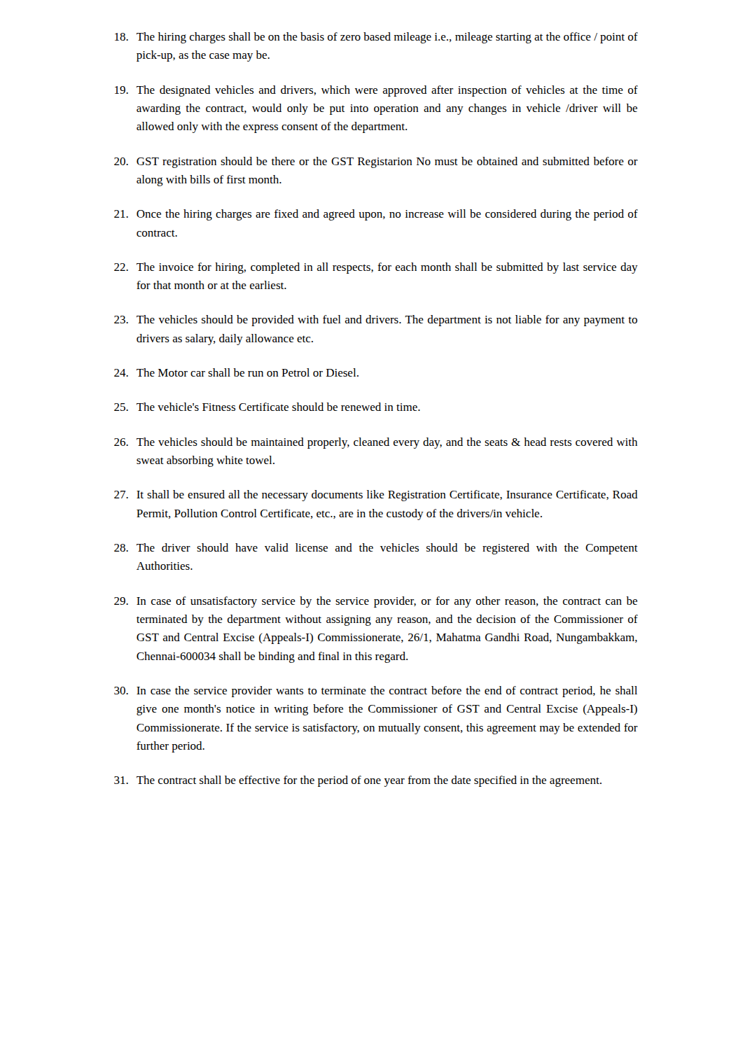The hiring charges shall be on the basis of zero based mileage i.e., mileage starting at the office / point of pick-up, as the case may be.
The designated vehicles and drivers, which were approved after inspection of vehicles at the time of awarding the contract, would only be put into operation and any changes in vehicle /driver will be allowed only with the express consent of the department.
GST registration should be there or the GST Registarion No must be obtained and submitted before or along with bills of first month.
Once the hiring charges are fixed and agreed upon, no increase will be considered during the period of contract.
The invoice for hiring, completed in all respects, for each month shall be submitted by last service day for that month or at the earliest.
The vehicles should be provided with fuel and drivers. The department is not liable for any payment to drivers as salary, daily allowance etc.
The Motor car shall be run on Petrol or Diesel.
The vehicle's Fitness Certificate should be renewed in time.
The vehicles should be maintained properly, cleaned every day, and the seats & head rests covered with sweat absorbing white towel.
It shall be ensured all the necessary documents like Registration Certificate, Insurance Certificate, Road Permit, Pollution Control Certificate, etc., are in the custody of the drivers/in vehicle.
The driver should have valid license and the vehicles should be registered with the Competent Authorities.
In case of unsatisfactory service by the service provider, or for any other reason, the contract can be terminated by the department without assigning any reason, and the decision of the Commissioner of GST and Central Excise (Appeals-I) Commissionerate, 26/1, Mahatma Gandhi Road, Nungambakkam, Chennai-600034 shall be binding and final in this regard.
In case the service provider wants to terminate the contract before the end of contract period, he shall give one month's notice in writing before the Commissioner of GST and Central Excise (Appeals-I) Commissionerate. If the service is satisfactory, on mutually consent, this agreement may be extended for further period.
The contract shall be effective for the period of one year from the date specified in the agreement.